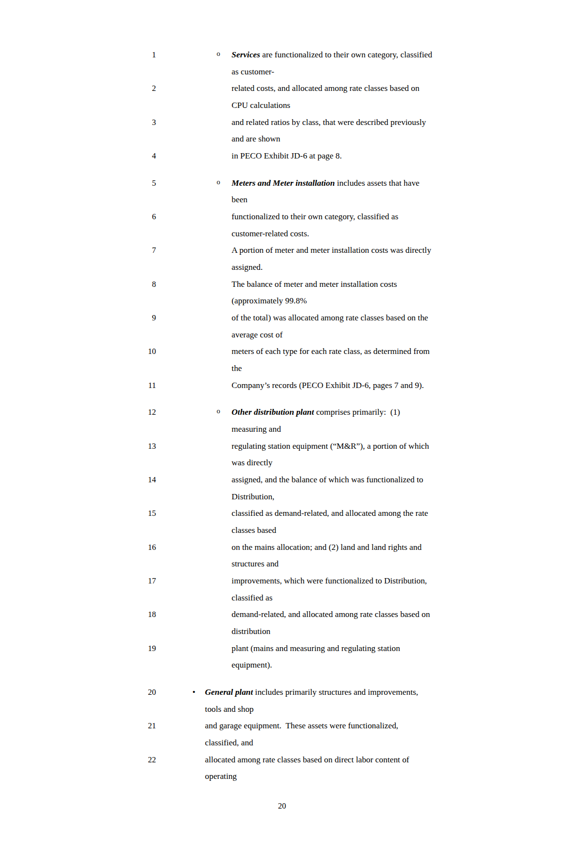| 1 | o Services are functionalized to their own category, classified as customer- |
| 2 | related costs, and allocated among rate classes based on CPU calculations |
| 3 | and related ratios by class, that were described previously and are shown |
| 4 | in PECO Exhibit JD-6 at page 8. |
| 5 | o Meters and Meter installation includes assets that have been |
| 6 | functionalized to their own category, classified as customer-related costs. |
| 7 | A portion of meter and meter installation costs was directly assigned. |
| 8 | The balance of meter and meter installation costs (approximately 99.8% |
| 9 | of the total) was allocated among rate classes based on the average cost of |
| 10 | meters of each type for each rate class, as determined from the |
| 11 | Company’s records (PECO Exhibit JD-6, pages 7 and 9). |
| 12 | o Other distribution plant comprises primarily: (1) measuring and |
| 13 | regulating station equipment (“M&R”), a portion of which was directly |
| 14 | assigned, and the balance of which was functionalized to Distribution, |
| 15 | classified as demand-related, and allocated among the rate classes based |
| 16 | on the mains allocation; and (2) land and land rights and structures and |
| 17 | improvements, which were functionalized to Distribution, classified as |
| 18 | demand-related, and allocated among rate classes based on distribution |
| 19 | plant (mains and measuring and regulating station equipment). |
| 20 | • General plant includes primarily structures and improvements, tools and shop |
| 21 | and garage equipment. These assets were functionalized, classified, and |
| 22 | allocated among rate classes based on direct labor content of operating |
20